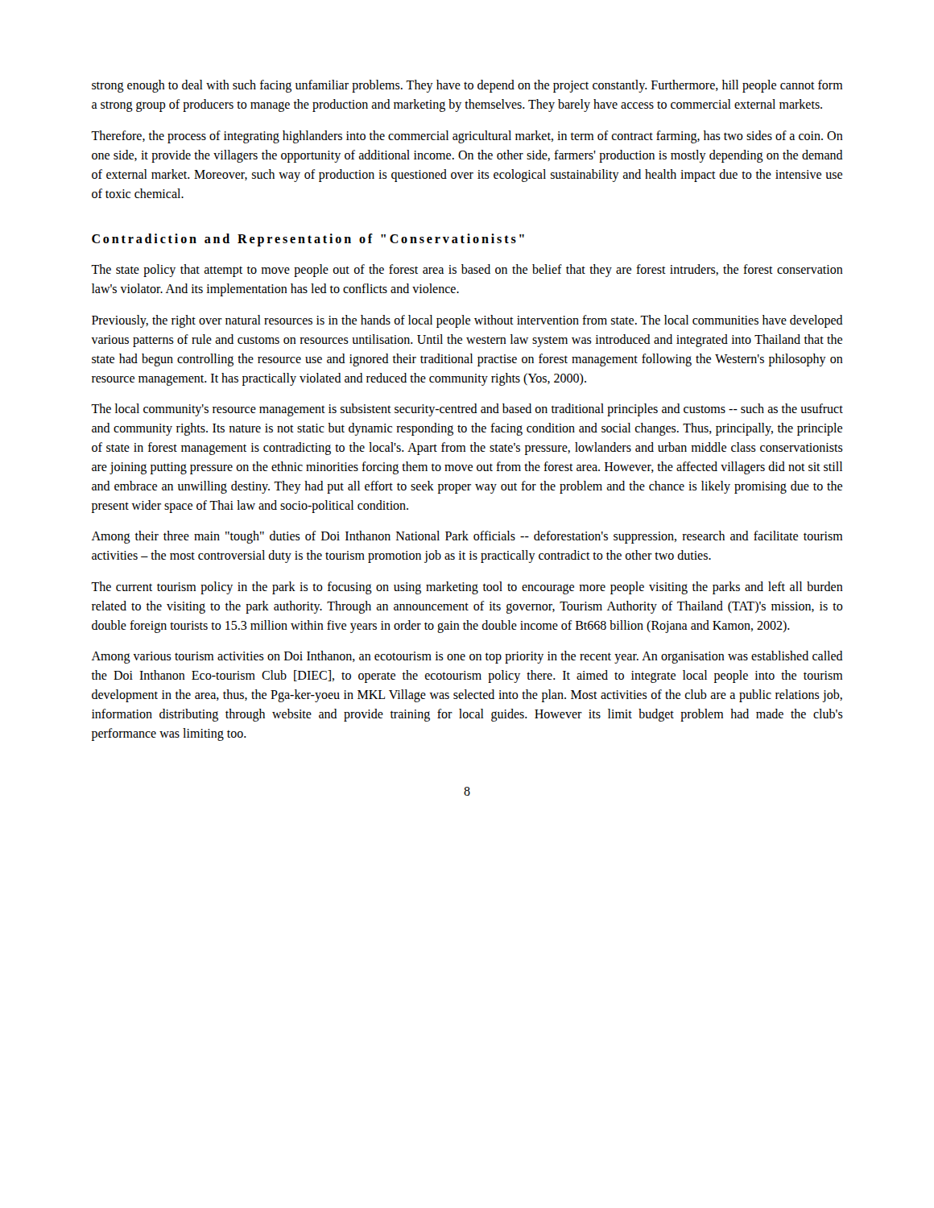strong enough to deal with such facing unfamiliar problems. They have to depend on the project constantly. Furthermore, hill people cannot form a strong group of producers to manage the production and marketing by themselves. They barely have access to commercial external markets.
Therefore, the process of integrating highlanders into the commercial agricultural market, in term of contract farming, has two sides of a coin. On one side, it provide the villagers the opportunity of additional income. On the other side, farmers' production is mostly depending on the demand of external market. Moreover, such way of production is questioned over its ecological sustainability and health impact due to the intensive use of toxic chemical.
Contradiction and Representation of "Conservationists"
The state policy that attempt to move people out of the forest area is based on the belief that they are forest intruders, the forest conservation law's violator. And its implementation has led to conflicts and violence.
Previously, the right over natural resources is in the hands of local people without intervention from state. The local communities have developed various patterns of rule and customs on resources untilisation. Until the western law system was introduced and integrated into Thailand that the state had begun controlling the resource use and ignored their traditional practise on forest management following the Western's philosophy on resource management. It has practically violated and reduced the community rights (Yos, 2000).
The local community's resource management is subsistent security-centred and based on traditional principles and customs -- such as the usufruct and community rights. Its nature is not static but dynamic responding to the facing condition and social changes. Thus, principally, the principle of state in forest management is contradicting to the local's. Apart from the state's pressure, lowlanders and urban middle class conservationists are joining putting pressure on the ethnic minorities forcing them to move out from the forest area. However, the affected villagers did not sit still and embrace an unwilling destiny. They had put all effort to seek proper way out for the problem and the chance is likely promising due to the present wider space of Thai law and socio-political condition.
Among their three main "tough" duties of Doi Inthanon National Park officials -- deforestation's suppression, research and facilitate tourism activities – the most controversial duty is the tourism promotion job as it is practically contradict to the other two duties.
The current tourism policy in the park is to focusing on using marketing tool to encourage more people visiting the parks and left all burden related to the visiting to the park authority. Through an announcement of its governor, Tourism Authority of Thailand (TAT)'s mission, is to double foreign tourists to 15.3 million within five years in order to gain the double income of Bt668 billion (Rojana and Kamon, 2002).
Among various tourism activities on Doi Inthanon, an ecotourism is one on top priority in the recent year. An organisation was established called the Doi Inthanon Eco-tourism Club [DIEC], to operate the ecotourism policy there. It aimed to integrate local people into the tourism development in the area, thus, the Pga-ker-yoeu in MKL Village was selected into the plan. Most activities of the club are a public relations job, information distributing through website and provide training for local guides. However its limit budget problem had made the club's performance was limiting too.
8